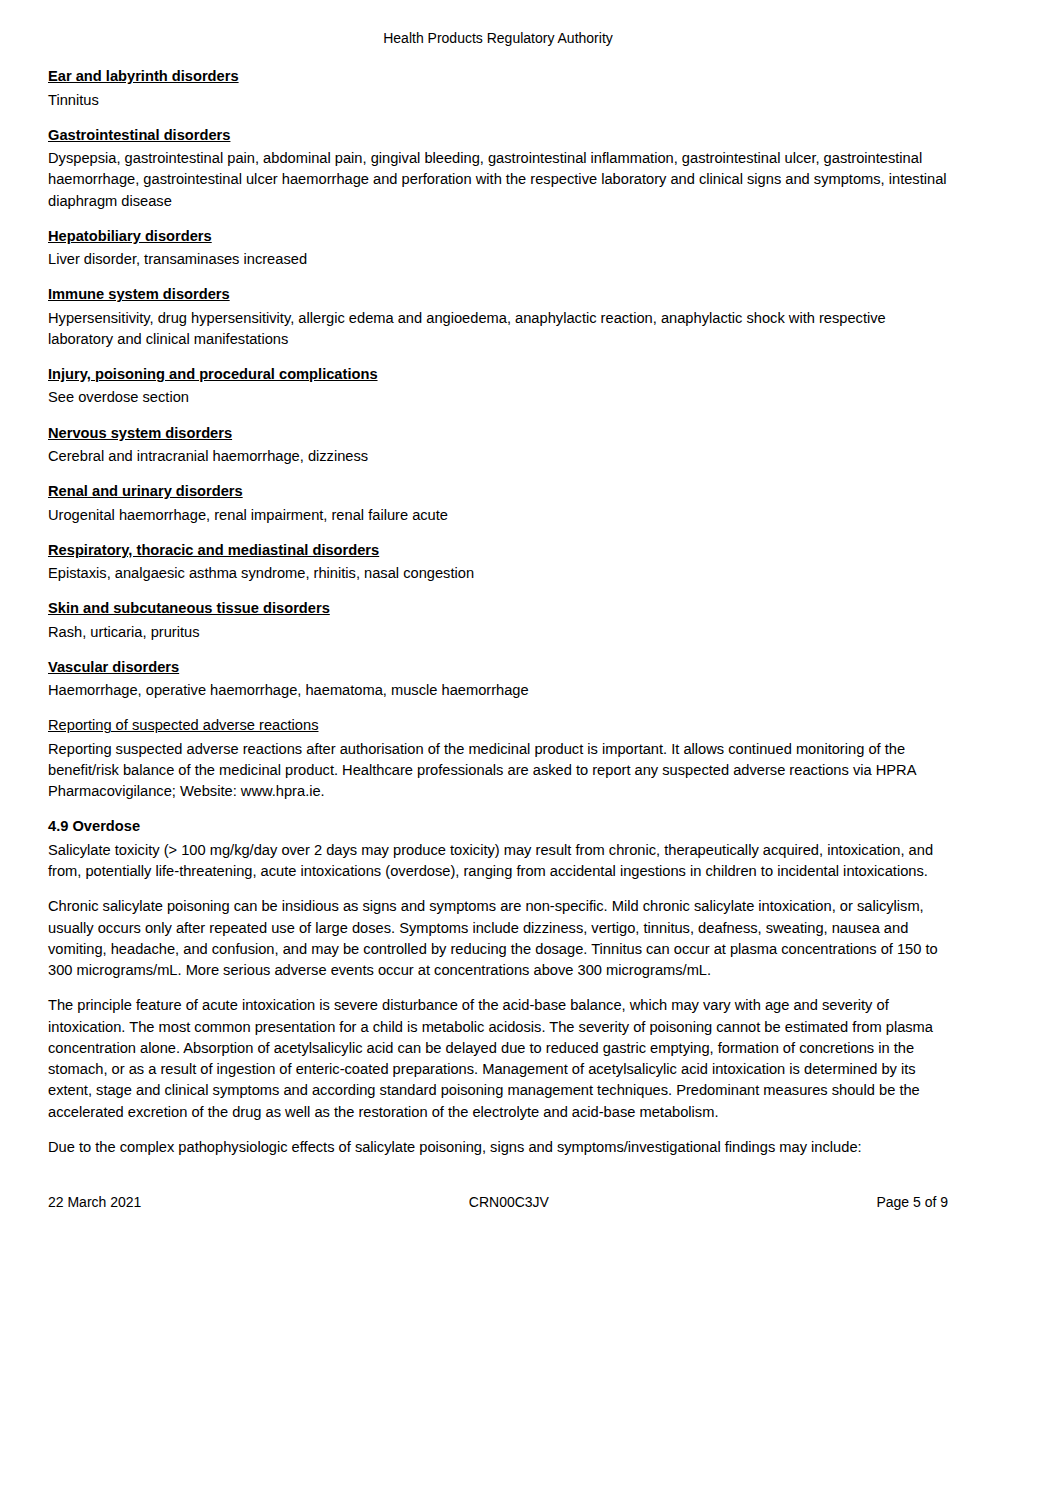Health Products Regulatory Authority
Ear and labyrinth disorders
Tinnitus
Gastrointestinal disorders
Dyspepsia, gastrointestinal pain, abdominal pain, gingival bleeding, gastrointestinal inflammation, gastrointestinal ulcer, gastrointestinal haemorrhage, gastrointestinal ulcer haemorrhage and perforation with the respective laboratory and clinical signs and symptoms, intestinal diaphragm disease
Hepatobiliary disorders
Liver disorder, transaminases increased
Immune system disorders
Hypersensitivity, drug hypersensitivity, allergic edema and angioedema, anaphylactic reaction, anaphylactic shock with respective laboratory and clinical manifestations
Injury, poisoning and procedural complications
See overdose section
Nervous system disorders
Cerebral and intracranial haemorrhage, dizziness
Renal and urinary disorders
Urogenital haemorrhage, renal impairment, renal failure acute
Respiratory, thoracic and mediastinal disorders
Epistaxis, analgaesic asthma syndrome, rhinitis, nasal congestion
Skin and subcutaneous tissue disorders
Rash, urticaria, pruritus
Vascular disorders
Haemorrhage, operative haemorrhage, haematoma, muscle haemorrhage
Reporting of suspected adverse reactions
Reporting suspected adverse reactions after authorisation of the medicinal product is important. It allows continued monitoring of the benefit/risk balance of the medicinal product. Healthcare professionals are asked to report any suspected adverse reactions via HPRA Pharmacovigilance; Website: www.hpra.ie.
4.9 Overdose
Salicylate toxicity (> 100 mg/kg/day over 2 days may produce toxicity) may result from chronic, therapeutically acquired, intoxication, and from, potentially life-threatening, acute intoxications (overdose), ranging from accidental ingestions in children to incidental intoxications.
Chronic salicylate poisoning can be insidious as signs and symptoms are non-specific. Mild chronic salicylate intoxication, or salicylism, usually occurs only after repeated use of large doses. Symptoms include dizziness, vertigo, tinnitus, deafness, sweating, nausea and vomiting, headache, and confusion, and may be controlled by reducing the dosage. Tinnitus can occur at plasma concentrations of 150 to 300 micrograms/mL. More serious adverse events occur at concentrations above 300 micrograms/mL.
The principle feature of acute intoxication is severe disturbance of the acid-base balance, which may vary with age and severity of intoxication. The most common presentation for a child is metabolic acidosis. The severity of poisoning cannot be estimated from plasma concentration alone. Absorption of acetylsalicylic acid can be delayed due to reduced gastric emptying, formation of concretions in the stomach, or as a result of ingestion of enteric-coated preparations. Management of acetylsalicylic acid intoxication is determined by its extent, stage and clinical symptoms and according standard poisoning management techniques. Predominant measures should be the accelerated excretion of the drug as well as the restoration of the electrolyte and acid-base metabolism.
Due to the complex pathophysiologic effects of salicylate poisoning, signs and symptoms/investigational findings may include:
22 March 2021 CRN00C3JV Page 5 of 9